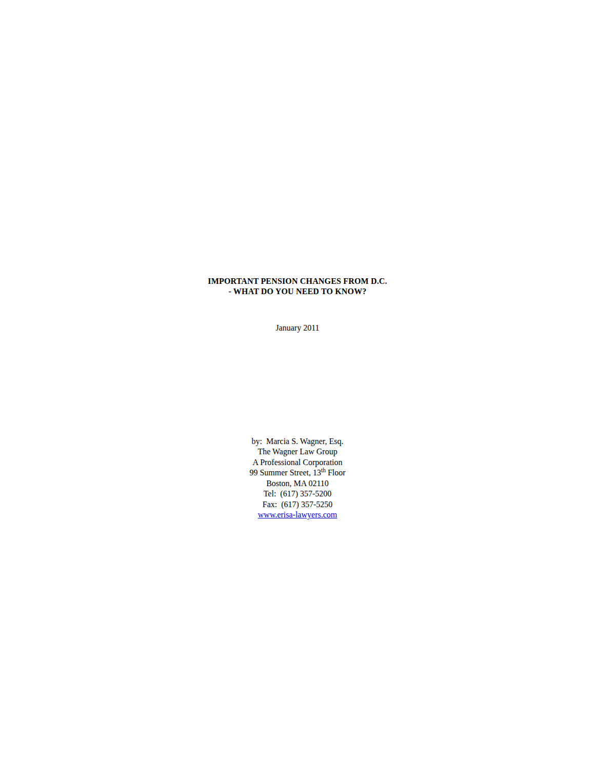IMPORTANT PENSION CHANGES FROM D.C.
- WHAT DO YOU NEED TO KNOW?
January 2011
by: Marcia S. Wagner, Esq.
The Wagner Law Group
A Professional Corporation
99 Summer Street, 13th Floor
Boston, MA 02110
Tel: (617) 357-5200
Fax: (617) 357-5250
www.erisa-lawyers.com